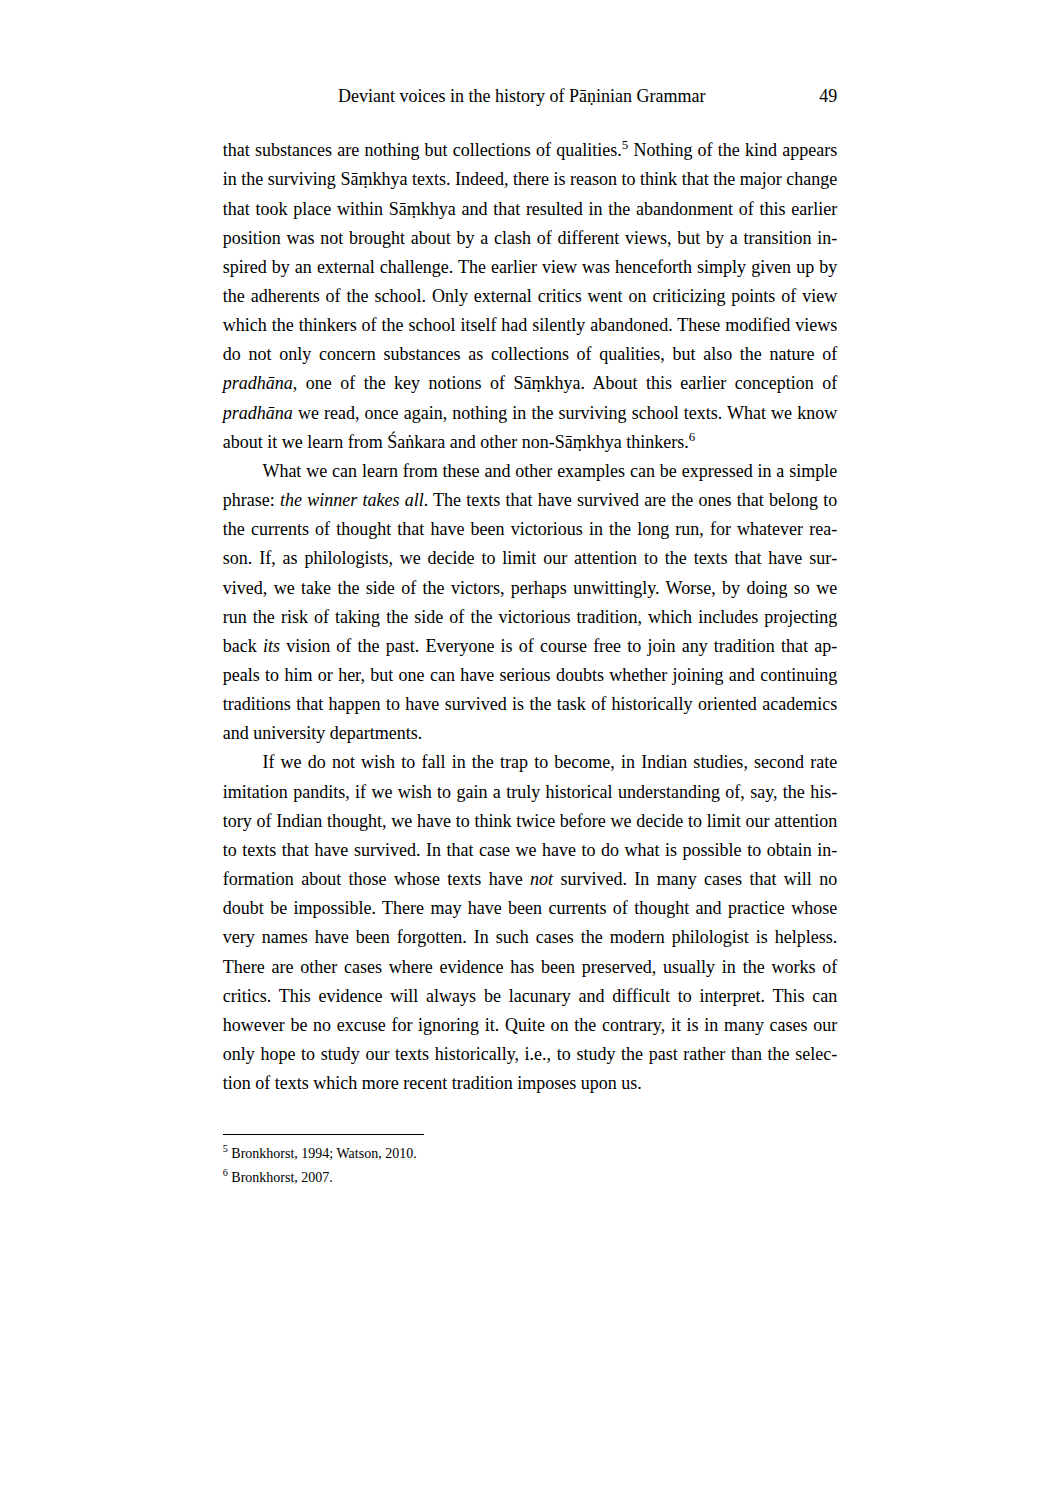Deviant voices in the history of Pāṇinian Grammar 49
that substances are nothing but collections of qualities.5 Nothing of the kind appears in the surviving Sāṃkhya texts. Indeed, there is reason to think that the major change that took place within Sāṃkhya and that resulted in the abandonment of this earlier position was not brought about by a clash of different views, but by a transition inspired by an external challenge. The earlier view was henceforth simply given up by the adherents of the school. Only external critics went on criticizing points of view which the thinkers of the school itself had silently abandoned. These modified views do not only concern substances as collections of qualities, but also the nature of pradhāna, one of the key notions of Sāṃkhya. About this earlier conception of pradhāna we read, once again, nothing in the surviving school texts. What we know about it we learn from Śaṅkara and other non-Sāṃkhya thinkers.6
What we can learn from these and other examples can be expressed in a simple phrase: the winner takes all. The texts that have survived are the ones that belong to the currents of thought that have been victorious in the long run, for whatever reason. If, as philologists, we decide to limit our attention to the texts that have survived, we take the side of the victors, perhaps unwittingly. Worse, by doing so we run the risk of taking the side of the victorious tradition, which includes projecting back its vision of the past. Everyone is of course free to join any tradition that appeals to him or her, but one can have serious doubts whether joining and continuing traditions that happen to have survived is the task of historically oriented academics and university departments.
If we do not wish to fall in the trap to become, in Indian studies, second rate imitation pandits, if we wish to gain a truly historical understanding of, say, the history of Indian thought, we have to think twice before we decide to limit our attention to texts that have survived. In that case we have to do what is possible to obtain information about those whose texts have not survived. In many cases that will no doubt be impossible. There may have been currents of thought and practice whose very names have been forgotten. In such cases the modern philologist is helpless. There are other cases where evidence has been preserved, usually in the works of critics. This evidence will always be lacunary and difficult to interpret. This can however be no excuse for ignoring it. Quite on the contrary, it is in many cases our only hope to study our texts historically, i.e., to study the past rather than the selection of texts which more recent tradition imposes upon us.
5 Bronkhorst, 1994; Watson, 2010.
6 Bronkhorst, 2007.